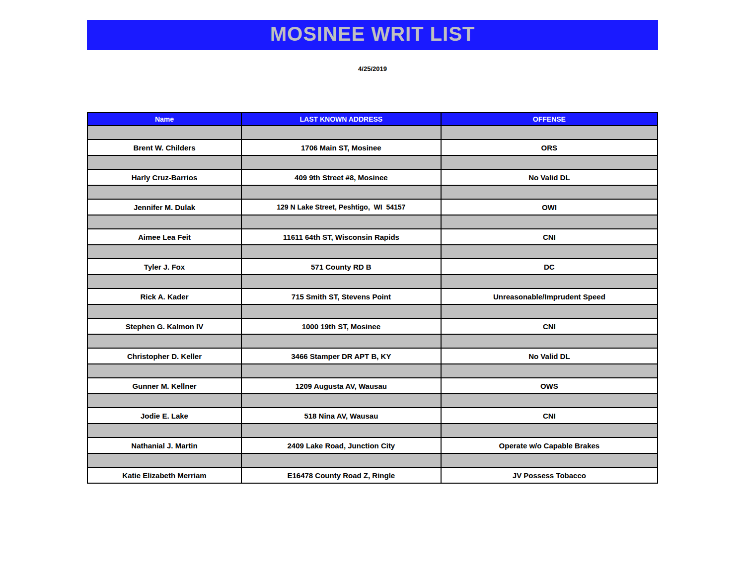MOSINEE WRIT LIST
4/25/2019
| Name | LAST KNOWN ADDRESS | OFFENSE |
| --- | --- | --- |
| Brent W. Childers | 1706 Main ST, Mosinee | ORS |
| Harly Cruz-Barrios | 409 9th Street #8, Mosinee | No Valid DL |
| Jennifer M. Dulak | 129 N Lake Street, Peshtigo, WI 54157 | OWI |
| Aimee Lea Feit | 11611 64th ST, Wisconsin Rapids | CNI |
| Tyler J. Fox | 571 County RD B | DC |
| Rick A. Kader | 715 Smith ST, Stevens Point | Unreasonable/Imprudent Speed |
| Stephen G. Kalmon IV | 1000 19th ST, Mosinee | CNI |
| Christopher D. Keller | 3466 Stamper DR APT B, KY | No Valid DL |
| Gunner M. Kellner | 1209 Augusta AV, Wausau | OWS |
| Jodie E. Lake | 518 Nina AV, Wausau | CNI |
| Nathanial J. Martin | 2409 Lake Road, Junction City | Operate w/o Capable Brakes |
| Katie Elizabeth Merriam | E16478 County Road Z, Ringle | JV Possess Tobacco |